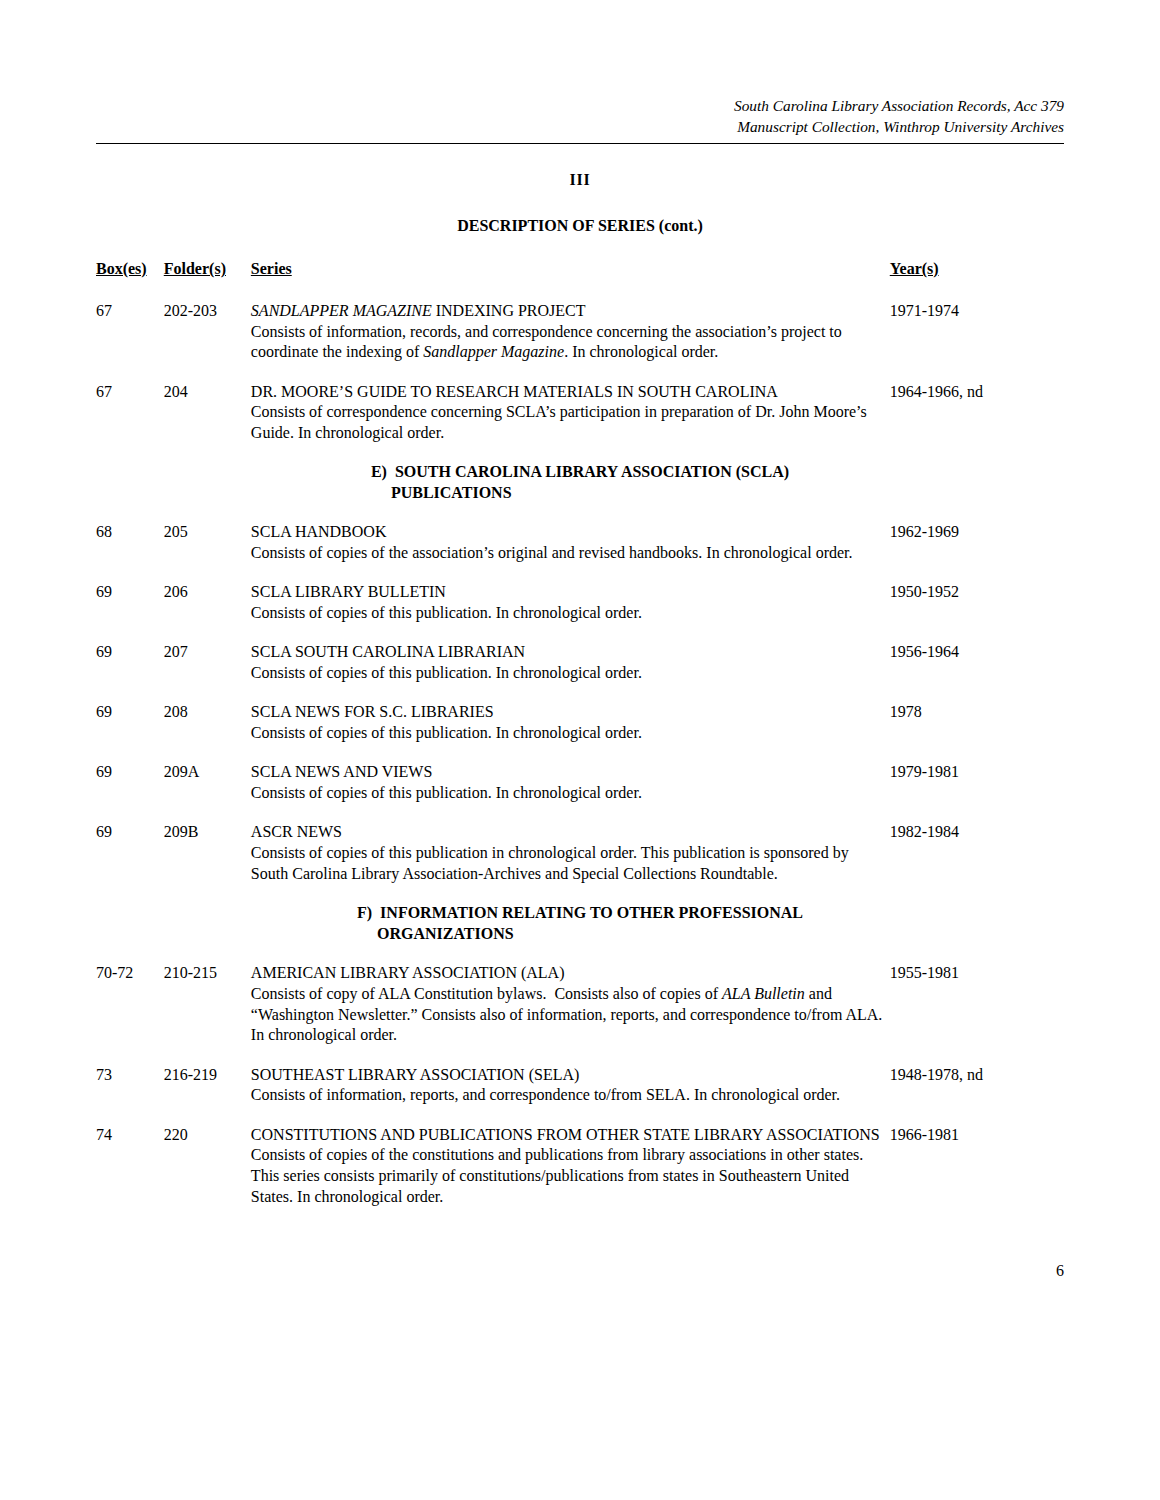South Carolina Library Association Records, Acc 379
Manuscript Collection, Winthrop University Archives
III
DESCRIPTION OF SERIES (cont.)
| Box(es) | Folder(s) | Series | Year(s) |
| --- | --- | --- | --- |
| 67 | 202-203 | SANDLAPPER MAGAZINE INDEXING PROJECT Consists of information, records, and correspondence concerning the association’s project to coordinate the indexing of Sandlapper Magazine . In chronological order. | 1971-1974 |
| 67 | 204 | DR. MOORE’S GUIDE TO RESEARCH MATERIALS IN SOUTH CAROLINA Consists of correspondence concerning SCLA’s participation in preparation of Dr. John Moore’s Guide. In chronological order. | 1964-1966, nd |
| E) SOUTH CAROLINA LIBRARY ASSOCIATION (SCLA) PUBLICATIONS |
| 68 | 205 | SCLA HANDBOOK Consists of copies of the association’s original and revised handbooks. In chronological order. | 1962-1969 |
| 69 | 206 | SCLA LIBRARY BULLETIN Consists of copies of this publication. In chronological order. | 1950-1952 |
| 69 | 207 | SCLA SOUTH CAROLINA LIBRARIAN Consists of copies of this publication. In chronological order. | 1956-1964 |
| 69 | 208 | SCLA NEWS FOR S.C. LIBRARIES Consists of copies of this publication. In chronological order. | 1978 |
| 69 | 209A | SCLA NEWS AND VIEWS Consists of copies of this publication. In chronological order. | 1979-1981 |
| 69 | 209B | ASCR NEWS Consists of copies of this publication in chronological order. This publication is sponsored by South Carolina Library Association-Archives and Special Collections Roundtable. | 1982-1984 |
| F) INFORMATION RELATING TO OTHER PROFESSIONAL ORGANIZATIONS |
| 70-72 | 210-215 | AMERICAN LIBRARY ASSOCIATION (ALA) Consists of copy of ALA Constitution bylaws. Consists also of copies of ALA Bulletin and “Washington Newsletter.” Consists also of information, reports, and correspondence to/from ALA. In chronological order. | 1955-1981 |
| 73 | 216-219 | SOUTHEAST LIBRARY ASSOCIATION (SELA) Consists of information, reports, and correspondence to/from SELA. In chronological order. | 1948-1978, nd |
| 74 | 220 | CONSTITUTIONS AND PUBLICATIONS FROM OTHER STATE LIBRARY ASSOCIATIONS Consists of copies of the constitutions and publications from library associations in other states. This series consists primarily of constitutions/publications from states in Southeastern United States. In chronological order. | 1966-1981 |
6